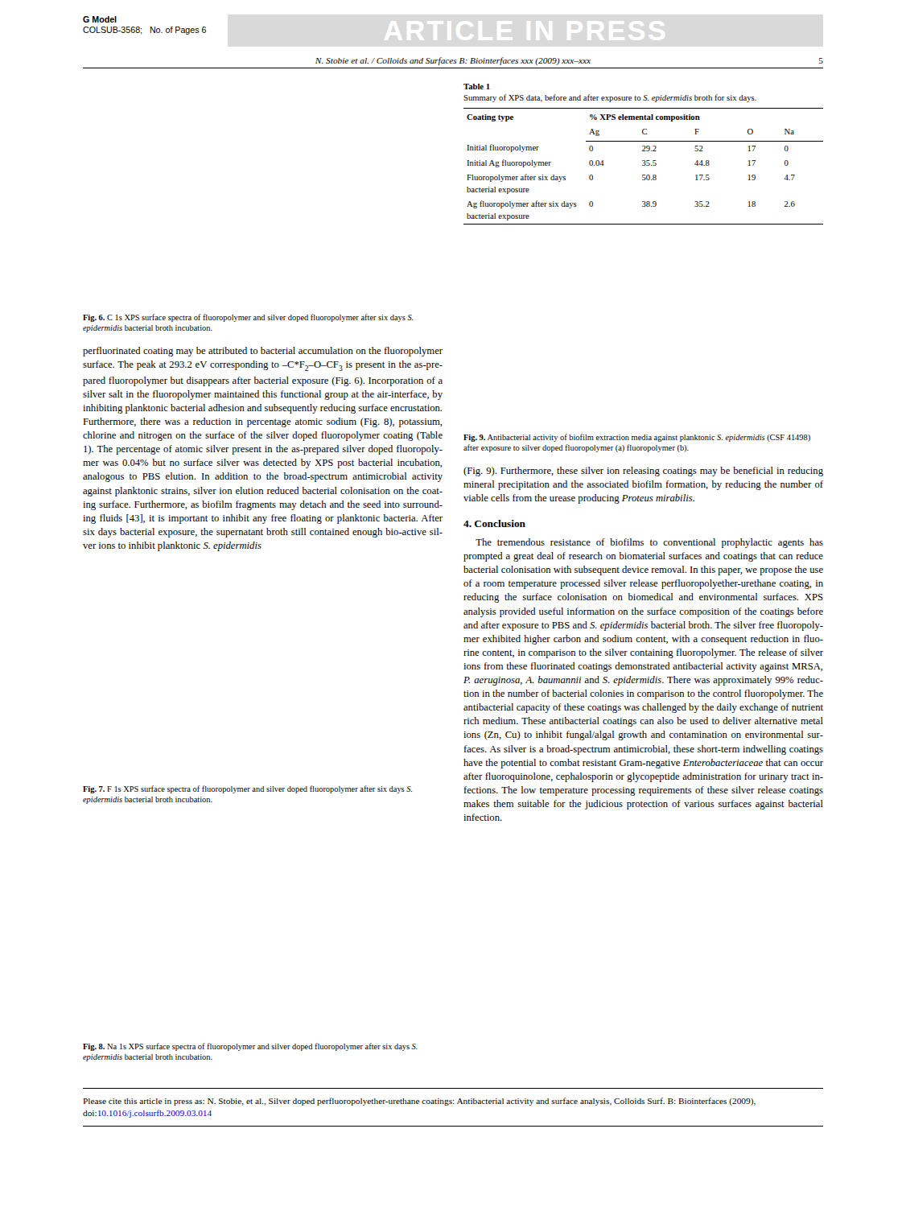G Model
COLSUB-3568; No. of Pages 6
ARTICLE IN PRESS
N. Stobie et al. / Colloids and Surfaces B: Biointerfaces xxx (2009) xxx–xxx
5
Fig. 6. C 1s XPS surface spectra of fluoropolymer and silver doped fluoropolymer after six days S. epidermidis bacterial broth incubation.
perfluorinated coating may be attributed to bacterial accumulation on the fluoropolymer surface. The peak at 293.2 eV corresponding to –C*F2–O–CF3 is present in the as-prepared fluoropolymer but disappears after bacterial exposure (Fig. 6). Incorporation of a silver salt in the fluoropolymer maintained this functional group at the air-interface, by inhibiting planktonic bacterial adhesion and subsequently reducing surface encrustation. Furthermore, there was a reduction in percentage atomic sodium (Fig. 8), potassium, chlorine and nitrogen on the surface of the silver doped fluoropolymer coating (Table 1). The percentage of atomic silver present in the as-prepared silver doped fluoropolymer was 0.04% but no surface silver was detected by XPS post bacterial incubation, analogous to PBS elution. In addition to the broad-spectrum antimicrobial activity against planktonic strains, silver ion elution reduced bacterial colonisation on the coating surface. Furthermore, as biofilm fragments may detach and the seed into surrounding fluids [43], it is important to inhibit any free floating or planktonic bacteria. After six days bacterial exposure, the supernatant broth still contained enough bio-active silver ions to inhibit planktonic S. epidermidis
Fig. 7. F 1s XPS surface spectra of fluoropolymer and silver doped fluoropolymer after six days S. epidermidis bacterial broth incubation.
Fig. 8. Na 1s XPS surface spectra of fluoropolymer and silver doped fluoropolymer after six days S. epidermidis bacterial broth incubation.
Table 1 Summary of XPS data, before and after exposure to S. epidermidis broth for six days.
| Coating type | % XPS elemental composition |
| --- | --- |
| Ag | C | F | O | Na |
| Initial fluoropolymer | 0 | 29.2 | 52 | 17 | 0 |
| Initial Ag fluoropolymer | 0.04 | 35.5 | 44.8 | 17 | 0 |
| Fluoropolymer after six days bacterial exposure | 0 | 50.8 | 17.5 | 19 | 4.7 |
| Ag fluoropolymer after six days bacterial exposure | 0 | 38.9 | 35.2 | 18 | 2.6 |
Fig. 9. Antibacterial activity of biofilm extraction media against planktonic S. epidermidis (CSF 41498) after exposure to silver doped fluoropolymer (a) fluoropolymer (b).
(Fig. 9). Furthermore, these silver ion releasing coatings may be beneficial in reducing mineral precipitation and the associated biofilm formation, by reducing the number of viable cells from the urease producing Proteus mirabilis.
4. Conclusion
The tremendous resistance of biofilms to conventional prophylactic agents has prompted a great deal of research on biomaterial surfaces and coatings that can reduce bacterial colonisation with subsequent device removal. In this paper, we propose the use of a room temperature processed silver release perfluoropolyether-urethane coating, in reducing the surface colonisation on biomedical and environmental surfaces. XPS analysis provided useful information on the surface composition of the coatings before and after exposure to PBS and S. epidermidis bacterial broth. The silver free fluoropolymer exhibited higher carbon and sodium content, with a consequent reduction in fluorine content, in comparison to the silver containing fluoropolymer. The release of silver ions from these fluorinated coatings demonstrated antibacterial activity against MRSA, P. aeruginosa, A. baumannii and S. epidermidis. There was approximately 99% reduction in the number of bacterial colonies in comparison to the control fluoropolymer. The antibacterial capacity of these coatings was challenged by the daily exchange of nutrient rich medium. These antibacterial coatings can also be used to deliver alternative metal ions (Zn, Cu) to inhibit fungal/algal growth and contamination on environmental surfaces. As silver is a broad-spectrum antimicrobial, these short-term indwelling coatings have the potential to combat resistant Gram-negative Enterobacteriaceae that can occur after fluoroquinolone, cephalosporin or glycopeptide administration for urinary tract infections. The low temperature processing requirements of these silver release coatings makes them suitable for the judicious protection of various surfaces against bacterial infection.
Please cite this article in press as: N. Stobie, et al., Silver doped perfluoropolyether-urethane coatings: Antibacterial activity and surface analysis, Colloids Surf. B: Biointerfaces (2009), doi:10.1016/j.colsurfb.2009.03.014